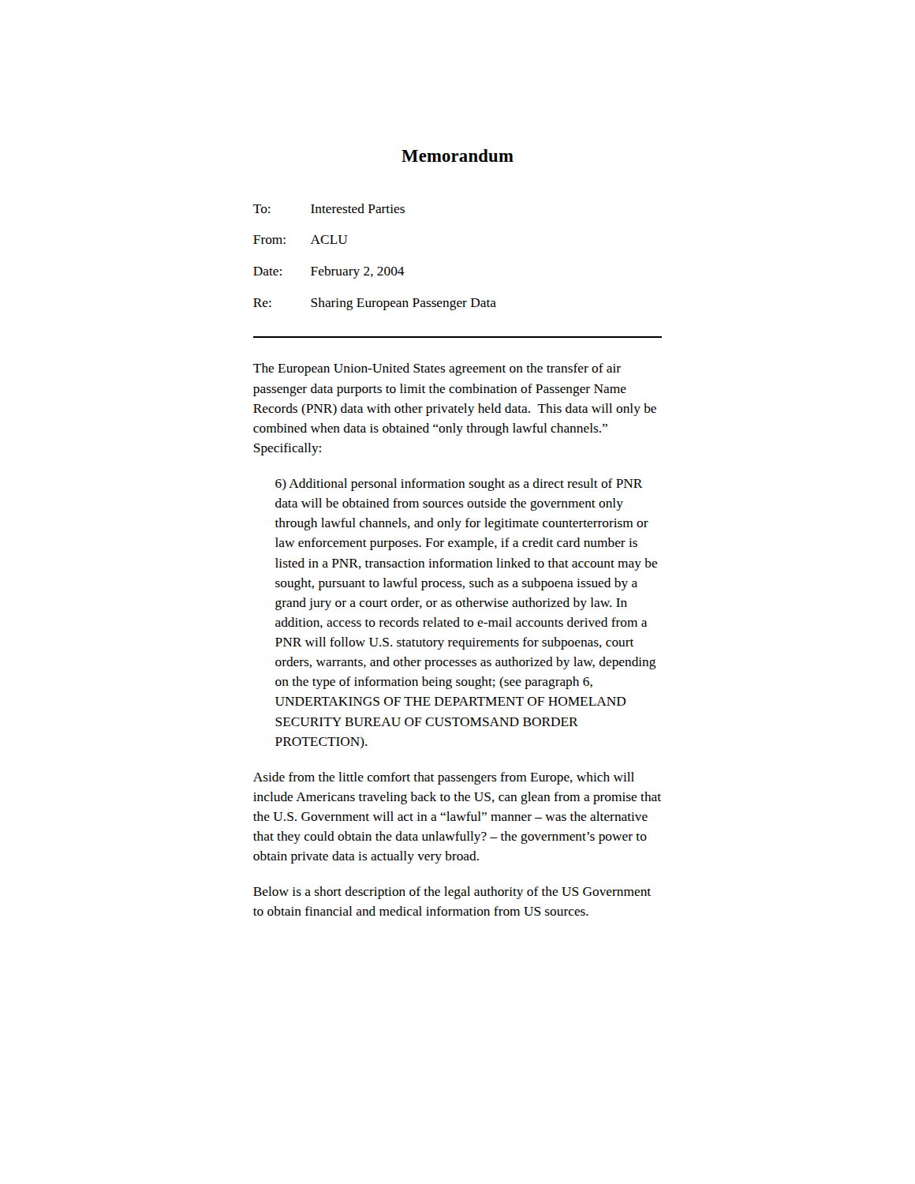Memorandum
| To: | Interested Parties |
| From: | ACLU |
| Date: | February 2, 2004 |
| Re: | Sharing European Passenger Data |
The European Union-United States agreement on the transfer of air passenger data purports to limit the combination of Passenger Name Records (PNR) data with other privately held data. This data will only be combined when data is obtained “only through lawful channels.” Specifically:
6) Additional personal information sought as a direct result of PNR data will be obtained from sources outside the government only through lawful channels, and only for legitimate counterterrorism or law enforcement purposes. For example, if a credit card number is listed in a PNR, transaction information linked to that account may be sought, pursuant to lawful process, such as a subpoena issued by a grand jury or a court order, or as otherwise authorized by law. In addition, access to records related to e-mail accounts derived from a PNR will follow U.S. statutory requirements for subpoenas, court orders, warrants, and other processes as authorized by law, depending on the type of information being sought; (see paragraph 6, Undertakings of the Department of Homeland Security Bureau of Customsand Border Protection).
Aside from the little comfort that passengers from Europe, which will include Americans traveling back to the US, can glean from a promise that the U.S. Government will act in a “lawful” manner – was the alternative that they could obtain the data unlawfully? – the government’s power to obtain private data is actually very broad.
Below is a short description of the legal authority of the US Government to obtain financial and medical information from US sources.